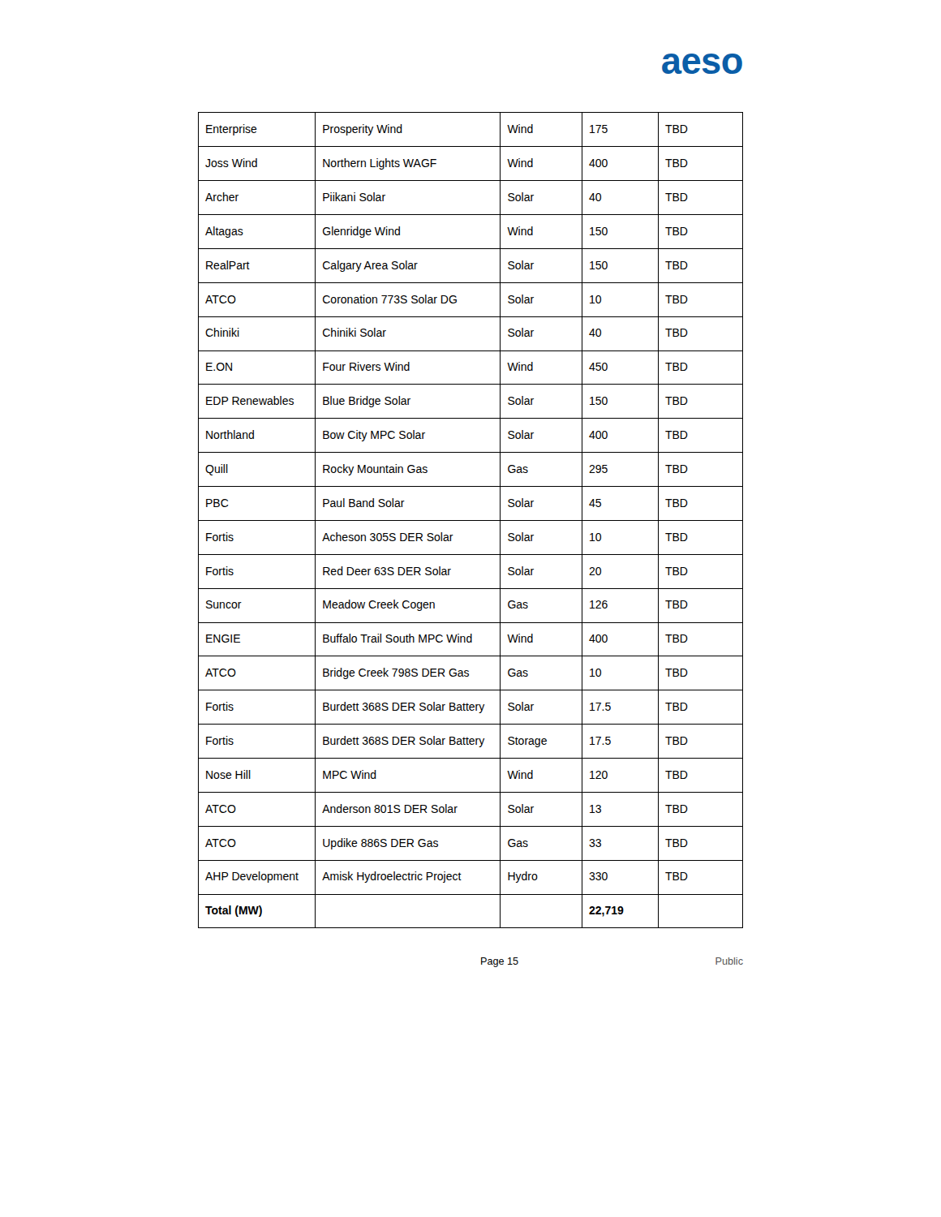aeso
| Enterprise | Prosperity Wind | Wind | 175 | TBD |
| Joss Wind | Northern Lights WAGF | Wind | 400 | TBD |
| Archer | Piikani Solar | Solar | 40 | TBD |
| Altagas | Glenridge Wind | Wind | 150 | TBD |
| RealPart | Calgary Area Solar | Solar | 150 | TBD |
| ATCO | Coronation 773S Solar DG | Solar | 10 | TBD |
| Chiniki | Chiniki Solar | Solar | 40 | TBD |
| E.ON | Four Rivers Wind | Wind | 450 | TBD |
| EDP Renewables | Blue Bridge Solar | Solar | 150 | TBD |
| Northland | Bow City MPC Solar | Solar | 400 | TBD |
| Quill | Rocky Mountain Gas | Gas | 295 | TBD |
| PBC | Paul Band Solar | Solar | 45 | TBD |
| Fortis | Acheson 305S DER Solar | Solar | 10 | TBD |
| Fortis | Red Deer 63S DER Solar | Solar | 20 | TBD |
| Suncor | Meadow Creek Cogen | Gas | 126 | TBD |
| ENGIE | Buffalo Trail South MPC Wind | Wind | 400 | TBD |
| ATCO | Bridge Creek 798S DER Gas | Gas | 10 | TBD |
| Fortis | Burdett 368S DER Solar Battery | Solar | 17.5 | TBD |
| Fortis | Burdett 368S DER Solar Battery | Storage | 17.5 | TBD |
| Nose Hill | MPC Wind | Wind | 120 | TBD |
| ATCO | Anderson 801S DER Solar | Solar | 13 | TBD |
| ATCO | Updike 886S DER Gas | Gas | 33 | TBD |
| AHP Development | Amisk Hydroelectric Project | Hydro | 330 | TBD |
| Total (MW) | | | 22,719 | |
Page 15 Public